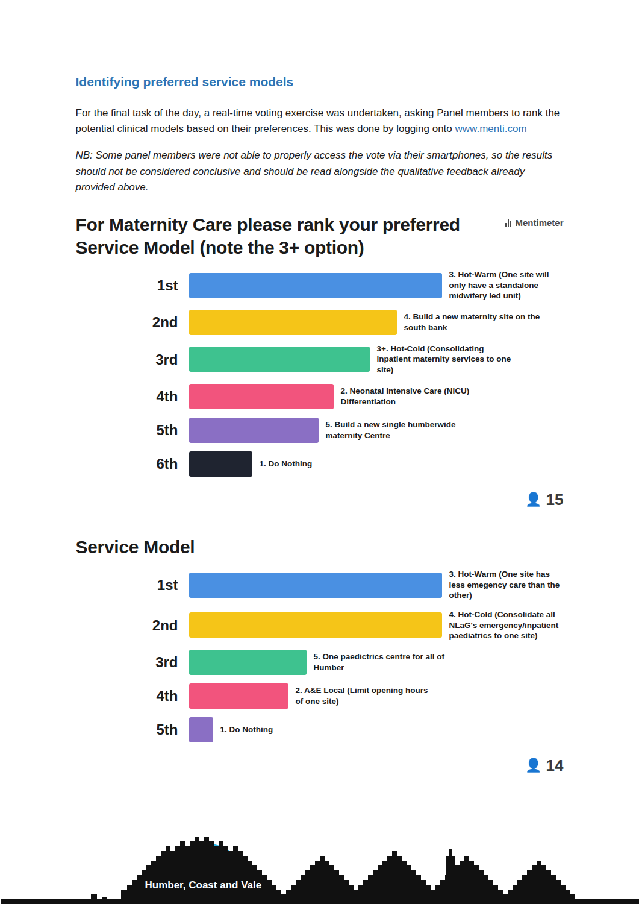Identifying preferred service models
For the final task of the day, a real-time voting exercise was undertaken, asking Panel members to rank the potential clinical models based on their preferences. This was done by logging onto www.menti.com
NB: Some panel members were not able to properly access the vote via their smartphones, so the results should not be considered conclusive and should be read alongside the qualitative feedback already provided above.
Mentimeter
For Maternity Care please rank your preferred
Service Model (note the 3+ option)
1st
3. Hot-Warm (One site will only have a standalone midwifery led unit)
2nd
4. Build a new maternity site on the south bank
3rd
3+. Hot-Cold (Consolidating inpatient maternity services to one site)
4th
2. Neonatal Intensive Care (NICU) Differentiation
5th
5. Build a new single humberwide maternity Centre
6th
1. Do Nothing
👤15
Service Model
1st
3. Hot-Warm (One site has less emegency care than the other)
2nd
4. Hot-Cold (Consolidate all NLaG's emergency/inpatient paediatrics to one site)
3rd
5. One paedictrics centre for all of Humber
4th
2. A&E Local (Limit opening hours of one site)
5th
1. Do Nothing
👤14
Humber, Coast and Vale